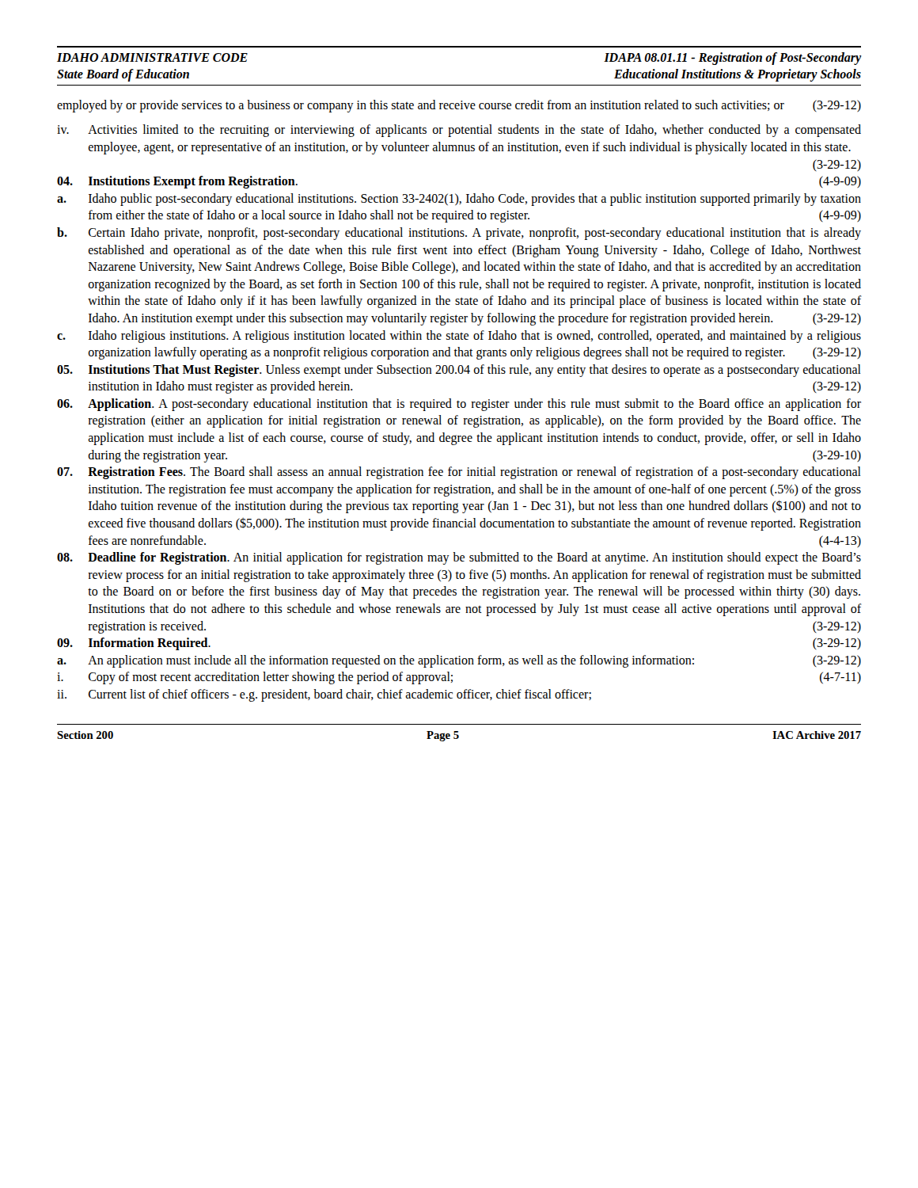IDAHO ADMINISTRATIVE CODE
State Board of Education
IDAPA 08.01.11 - Registration of Post-Secondary
Educational Institutions & Proprietary Schools
employed by or provide services to a business or company in this state and receive course credit from an institution related to such activities; or (3-29-12)
iv.
Activities limited to the recruiting or interviewing of applicants or potential students in the state of Idaho, whether conducted by a compensated employee, agent, or representative of an institution, or by volunteer alumnus of an institution, even if such individual is physically located in this state. (3-29-12)
04.
Institutions Exempt from Registration. (4-9-09)
a.
Idaho public post-secondary educational institutions. Section 33-2402(1), Idaho Code, provides that a public institution supported primarily by taxation from either the state of Idaho or a local source in Idaho shall not be required to register. (4-9-09)
b.
Certain Idaho private, nonprofit, post-secondary educational institutions. A private, nonprofit, post-secondary educational institution that is already established and operational as of the date when this rule first went into effect (Brigham Young University - Idaho, College of Idaho, Northwest Nazarene University, New Saint Andrews College, Boise Bible College), and located within the state of Idaho, and that is accredited by an accreditation organization recognized by the Board, as set forth in Section 100 of this rule, shall not be required to register. A private, nonprofit, institution is located within the state of Idaho only if it has been lawfully organized in the state of Idaho and its principal place of business is located within the state of Idaho. An institution exempt under this subsection may voluntarily register by following the procedure for registration provided herein. (3-29-12)
c.
Idaho religious institutions. A religious institution located within the state of Idaho that is owned, controlled, operated, and maintained by a religious organization lawfully operating as a nonprofit religious corporation and that grants only religious degrees shall not be required to register. (3-29-12)
05.
Institutions That Must Register. Unless exempt under Subsection 200.04 of this rule, any entity that desires to operate as a postsecondary educational institution in Idaho must register as provided herein. (3-29-12)
06.
Application. A post-secondary educational institution that is required to register under this rule must submit to the Board office an application for registration (either an application for initial registration or renewal of registration, as applicable), on the form provided by the Board office. The application must include a list of each course, course of study, and degree the applicant institution intends to conduct, provide, offer, or sell in Idaho during the registration year. (3-29-10)
07.
Registration Fees. The Board shall assess an annual registration fee for initial registration or renewal of registration of a post-secondary educational institution. The registration fee must accompany the application for registration, and shall be in the amount of one-half of one percent (.5%) of the gross Idaho tuition revenue of the institution during the previous tax reporting year (Jan 1 - Dec 31), but not less than one hundred dollars ($100) and not to exceed five thousand dollars ($5,000). The institution must provide financial documentation to substantiate the amount of revenue reported. Registration fees are nonrefundable. (4-4-13)
08.
Deadline for Registration. An initial application for registration may be submitted to the Board at anytime. An institution should expect the Board’s review process for an initial registration to take approximately three (3) to five (5) months. An application for renewal of registration must be submitted to the Board on or before the first business day of May that precedes the registration year. The renewal will be processed within thirty (30) days. Institutions that do not adhere to this schedule and whose renewals are not processed by July 1st must cease all active operations until approval of registration is received. (3-29-12)
09.
Information Required. (3-29-12)
a.
An application must include all the information requested on the application form, as well as the following information: (3-29-12)
i.
Copy of most recent accreditation letter showing the period of approval; (4-7-11)
ii.
Current list of chief officers - e.g. president, board chair, chief academic officer, chief fiscal officer;
Section 200
Page 5
IAC Archive 2017